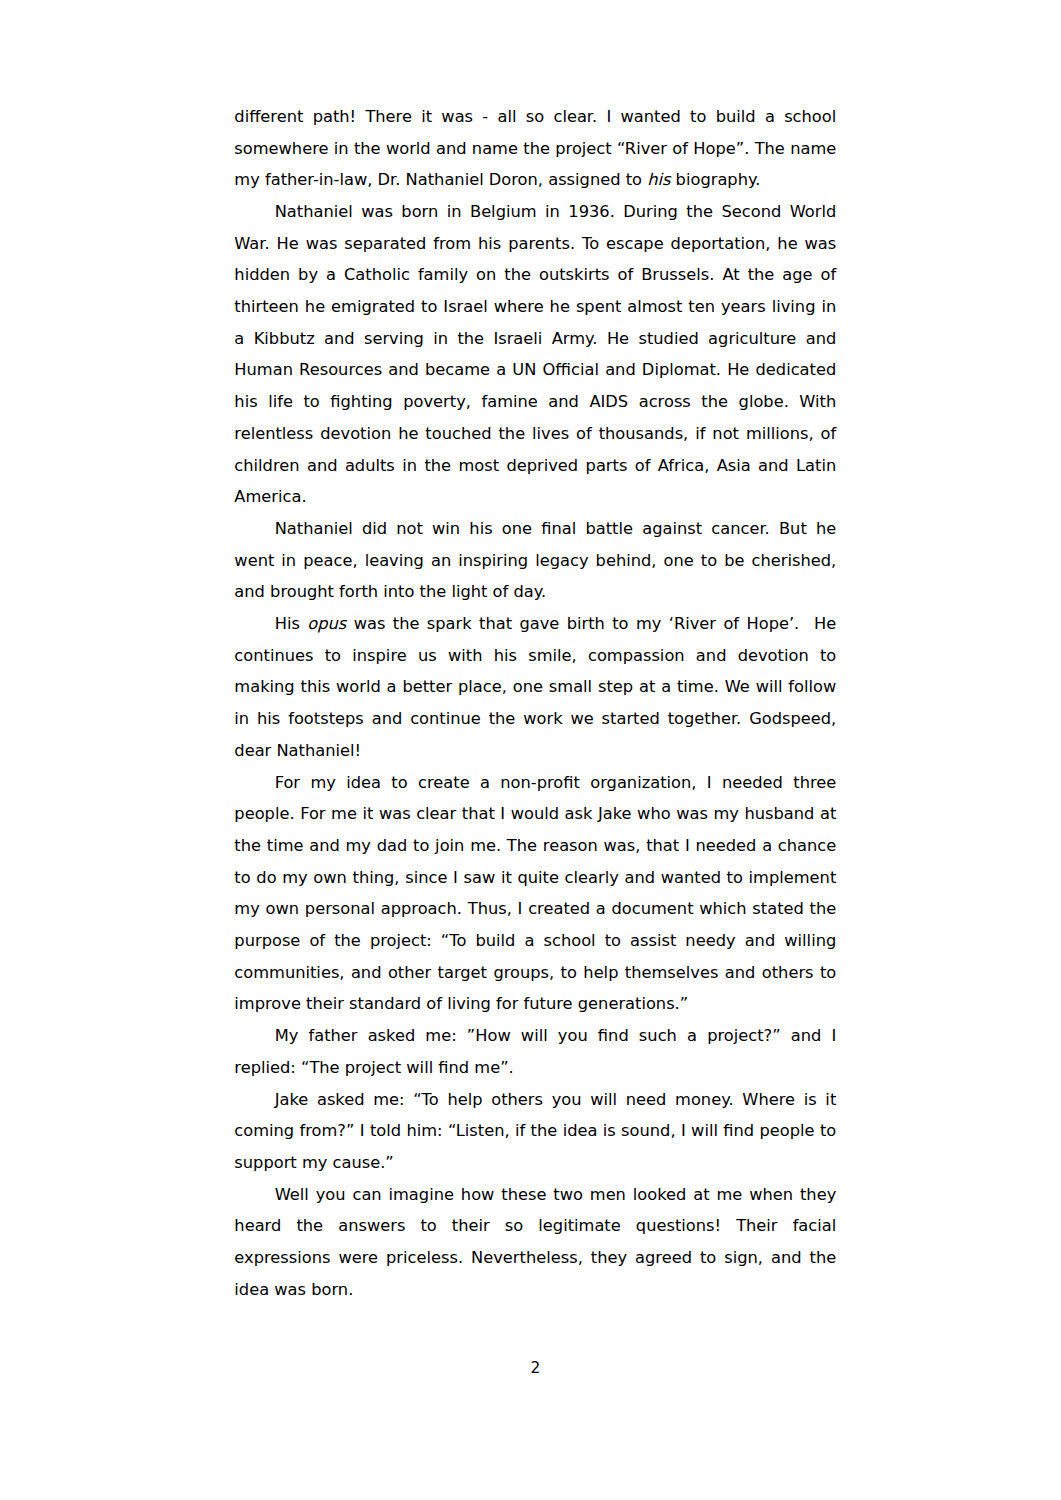different path! There it was - all so clear. I wanted to build a school somewhere in the world and name the project “River of Hope”. The name my father-in-law, Dr. Nathaniel Doron, assigned to his biography.
Nathaniel was born in Belgium in 1936. During the Second World War. He was separated from his parents. To escape deportation, he was hidden by a Catholic family on the outskirts of Brussels. At the age of thirteen he emigrated to Israel where he spent almost ten years living in a Kibbutz and serving in the Israeli Army. He studied agriculture and Human Resources and became a UN Official and Diplomat. He dedicated his life to fighting poverty, famine and AIDS across the globe. With relentless devotion he touched the lives of thousands, if not millions, of children and adults in the most deprived parts of Africa, Asia and Latin America.
Nathaniel did not win his one final battle against cancer. But he went in peace, leaving an inspiring legacy behind, one to be cherished, and brought forth into the light of day.
His opus was the spark that gave birth to my ‘River of Hope’. He continues to inspire us with his smile, compassion and devotion to making this world a better place, one small step at a time. We will follow in his footsteps and continue the work we started together. Godspeed, dear Nathaniel!
For my idea to create a non-profit organization, I needed three people. For me it was clear that I would ask Jake who was my husband at the time and my dad to join me. The reason was, that I needed a chance to do my own thing, since I saw it quite clearly and wanted to implement my own personal approach. Thus, I created a document which stated the purpose of the project: “To build a school to assist needy and willing communities, and other target groups, to help themselves and others to improve their standard of living for future generations.”
My father asked me: ”How will you find such a project?” and I replied: “The project will find me”.
Jake asked me: “To help others you will need money. Where is it coming from?” I told him: “Listen, if the idea is sound, I will find people to support my cause.”
Well you can imagine how these two men looked at me when they heard the answers to their so legitimate questions! Their facial expressions were priceless. Nevertheless, they agreed to sign, and the idea was born.
2